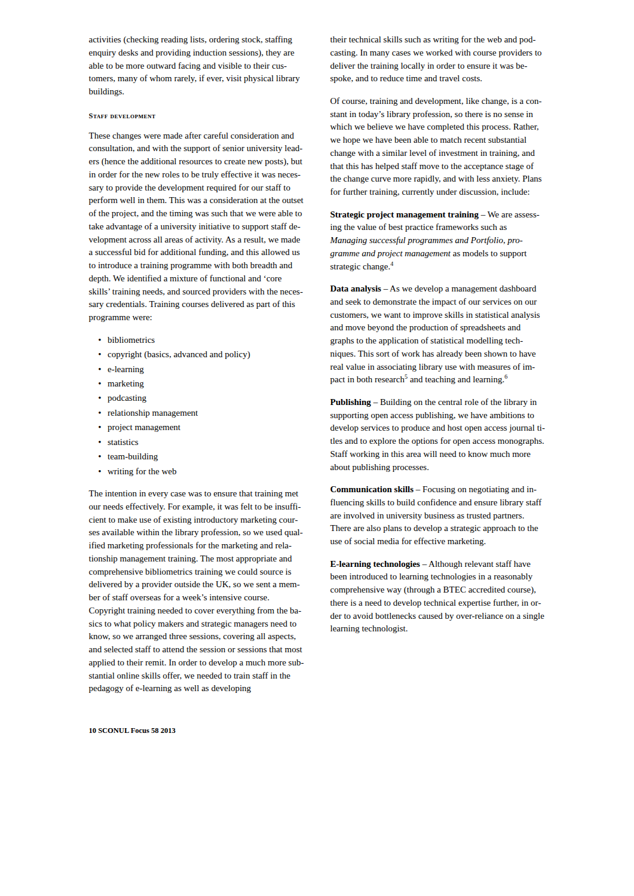activities (checking reading lists, ordering stock, staffing enquiry desks and providing induction sessions), they are able to be more outward facing and visible to their customers, many of whom rarely, if ever, visit physical library buildings.
Staff development
These changes were made after careful consideration and consultation, and with the support of senior university leaders (hence the additional resources to create new posts), but in order for the new roles to be truly effective it was necessary to provide the development required for our staff to perform well in them. This was a consideration at the outset of the project, and the timing was such that we were able to take advantage of a university initiative to support staff development across all areas of activity. As a result, we made a successful bid for additional funding, and this allowed us to introduce a training programme with both breadth and depth. We identified a mixture of functional and ‘core skills’ training needs, and sourced providers with the necessary credentials. Training courses delivered as part of this programme were:
bibliometrics
copyright (basics, advanced and policy)
e-learning
marketing
podcasting
relationship management
project management
statistics
team-building
writing for the web
The intention in every case was to ensure that training met our needs effectively. For example, it was felt to be insufficient to make use of existing introductory marketing courses available within the library profession, so we used qualified marketing professionals for the marketing and relationship management training. The most appropriate and comprehensive bibliometrics training we could source is delivered by a provider outside the UK, so we sent a member of staff overseas for a week’s intensive course. Copyright training needed to cover everything from the basics to what policy makers and strategic managers need to know, so we arranged three sessions, covering all aspects, and selected staff to attend the session or sessions that most applied to their remit. In order to develop a much more substantial online skills offer, we needed to train staff in the pedagogy of e-learning as well as developing
their technical skills such as writing for the web and podcasting. In many cases we worked with course providers to deliver the training locally in order to ensure it was bespoke, and to reduce time and travel costs.
Of course, training and development, like change, is a constant in today’s library profession, so there is no sense in which we believe we have completed this process. Rather, we hope we have been able to match recent substantial change with a similar level of investment in training, and that this has helped staff move to the acceptance stage of the change curve more rapidly, and with less anxiety. Plans for further training, currently under discussion, include:
Strategic project management training – We are assessing the value of best practice frameworks such as Managing successful programmes and Portfolio, programme and project management as models to support strategic change.4
Data analysis – As we develop a management dashboard and seek to demonstrate the impact of our services on our customers, we want to improve skills in statistical analysis and move beyond the production of spreadsheets and graphs to the application of statistical modelling techniques. This sort of work has already been shown to have real value in associating library use with measures of impact in both research5 and teaching and learning.6
Publishing – Building on the central role of the library in supporting open access publishing, we have ambitions to develop services to produce and host open access journal titles and to explore the options for open access monographs. Staff working in this area will need to know much more about publishing processes.
Communication skills – Focusing on negotiating and influencing skills to build confidence and ensure library staff are involved in university business as trusted partners. There are also plans to develop a strategic approach to the use of social media for effective marketing.
E-learning technologies – Although relevant staff have been introduced to learning technologies in a reasonably comprehensive way (through a BTEC accredited course), there is a need to develop technical expertise further, in order to avoid bottlenecks caused by over-reliance on a single learning technologist.
10 SCONUL Focus 58 2013